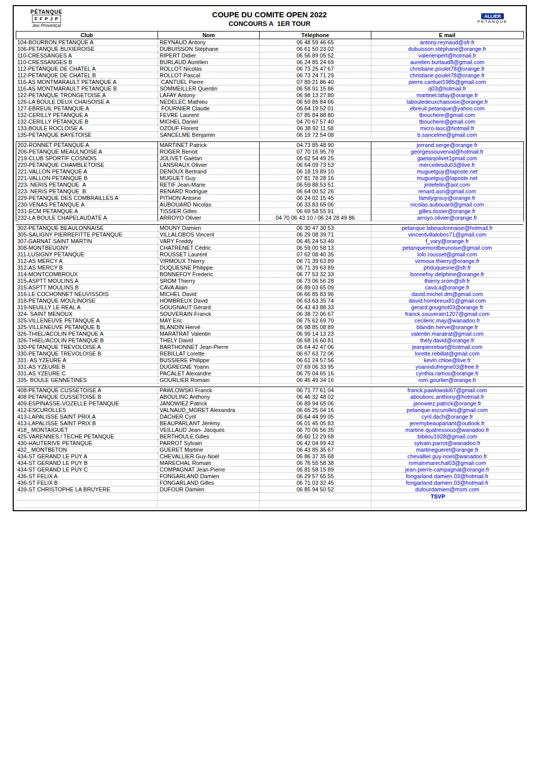PÉTANQUE
F F P J P
Jeu Provençal
COUPE DU COMITE OPEN 2022
CONCOURS A 1ER TOUR
ALLIER
PETANQUE
| Club | Nom | Téléphone | E mail |
| --- | --- | --- | --- |
| 104-BOURBON PETANQUE A | REYNAUD Antony | 06 48 59 46 65 | antony.reynaud@sfr.fr |
| 106-PETANQUE BUXIEROISE | DUBUISSON Stéphane | 06 61 50 23 02 | dubuisson.stéphane@orange.fr |
| 110-CRESSANGES A | RIPERT Didier | 06 56 89 05 52 | valerieripert@hotmail.fr |
| 110-CRESSANGES B | BURLAUD Aurélien | 06 24 85 24 69 | aurelien.burlaud8@gmail.com |
| 112-PETANQUE DE CHATEL A | ROLLOT Nicolas | 06 73 25 47 67 | christiane.poulet78@orange.fr |
| 112-PETANQUE DE CHATEL B | ROLLOT Pascal | 06 73 24 71 29 | christiane.poulet78@orange.fr |
| 116-AS MONTMARAULT PETANQUE A | CANTUEL Pierre | 07 89 21 86 40 | pierre.cantuel1985@gmail.com |
| 116-AS MONTMARAULT PETANQUE B | SOMMEILLER Quentin | 06 58 91 15 86 | q03@hotmail.fr |
| 122-PETANQUE TRONGETOISE A | LAFAY Antony | 06 98 13 27 80 | martinet.lafay@orange.fr |
| 126-LA BOULE DEUX CHAISOISE A | NEDELEC Mathieu | 06 59 85 84 66 | labouledeuxchaisoise@orange.fr |
| 127-EBREUIL PETANQUE A | FOURNIER Claude | 06 64 19 52 01 | ebreuil.petanque@yahoo.com |
| 132-CERILLY PETANQUE A | FEVRE Laurent | 07 85 84 88 80 | tbouchere@gmail.com |
| 132-CERILLY PETANQUE B | MICHEL Daniel | 04 70 67 57 40 | tbouchere@gmail.com |
| 133-BOULE ROCLOISE A | OZOUF Florent | 06 38 92 11 58 | micro-lasc@hotmail.fr |
| 135-PETANQUE BAYETOISE | SANCELME Benjamin | 06 19 72 54 08 | b.sancelme@gmail.com |
| 202-RONNET PETANQUE A | MARTINET Patrick | 04 73 85 48 90 | jorrand.serge@orange.fr |
| 206-PETANQUE MEAULNOISE A | ROGER Benoit | 07 70 16 95 79 | georgessouverval@hotmail.fr |
| 219-CLUB SPORTIF COSNOIS | JOLIVET Gaëtan | 06 62 54 49 25 | gaetanjolivet1gmail.com |
| 220-PETANQUE CHAMBLETOISE | LANSRAUX Olivier | 06 64 09 73 53 | mercedesdu03@live.fr |
| 221-VALLON PETANQUE A | DENOUX Bertrand | 06 18 19 89 10 | muguetguy@laposte.net |
| 221-VALLON PETANQUE B | MUGUET Guy | 07 81 78 28 16 | muguetguy@laposte.net |
| 223- NERIS PETANQUE A | RETIF Jean-Marie | 06 59 88 53 51 | jmlefelin@aol.com |
| 223- NERIS PETANQUE B | RENARD Rodrigue | 06 64 00 52 26 | renard.asn@gmail.com |
| 229-PETANQUE DES COMBRAILLES A | PITHON Antoine | 06 24 02 15 45 | familygrouy@orange.fr |
| 230-VENAS PETANQUE A | AUBOUARD Nicolas | 06 33 83 65 06 | nicolas.aubouard@gmail.com |
| 231-ECM PETANQUE A | TISSIER Gilles | 06 69 58 55 91 | gilles.tissier@orange.fr |
| 232-LA BOULE CHAPELAUDATE A | ARROYO Olivier | 04 70 06 43 10 / 06 24 28 49 86 | arroyo.olivier@orange.fr |
| 302-PETANQUE BEAULONNAISE | MOUNY Damien | 06 30 47 30 53 | petanque.labeaulonnaise@hotmail.fr |
| 305-SALIGNY PIERREFITTE PETANQUE | VILLALOBOS Vincent | 06 29 08 39 71 | vincentvillalobos71@gmail.com |
| 307-GARNAT SAINT MARTIN | VARY Freddy | 06 45 24 53 49 | f_vary@orange.fr |
| 308-MONTBEUGNY | CHATRENET Cédric | 06 59 00 58 13 | petanquemontbeunoise@gmail.com |
| 311-LUSIGNY PETANQUE | ROUSSET Laurent | 07 62 08 40 35 | lolo.rousset@gmail.com |
| 312-AS MERCY A | VIRMOUX Thierry | 06 71 39 63 89 | virmoux.thierry@orange.fr |
| 312-AS MERCY B | DUQUESNE Philippe | 06 71 39 63 89 | phduquesne@sfr.fr |
| 314-MONTCOMBROUX | BONNEFOY Frederic | 06 77 53 32 33 | bonnefoy-delphine@orange.fr |
| 315-ASPTT MOULINS A | SROM Thierry | 06 73 06 56 28 | thierry.srom@sfr.fr |
| 315-ASPTT MOULINS B | CAVA Alain | 06 89 03 65 09 | cava.a@orange.fr |
| 316-LE COCHONNET NEUVISSOIS | MICHEL David | 06 66 85 83 96 | david.michel.dm@gmail.com |
| 318-PETANQUE MOULINOISE | HOMBREUX David | 06 63 63 35 74 | david.hombreux81@gmail.com |
| 319-NEUILLY LE REAL A | GOUGNAUT Gérard | 06 43 43 88 33 | gerard.gougnot03@orange.fr |
| 324- SAINT MENOUX | SOUVERAIN Franck | 06 38 72 06 67 | franck.souverain1207@gmail.com |
| 325-VILLENEUVE PETANQUE A | MAY Eric | 06 75 62 69 70 | cecileric.may@wanadoo.fr |
| 325-VILLENEUVE PETANQUE B | BLANDIN Hervé | 06 98 85 08 89 | blandin.herve@orange.fr |
| 326-THIEL/ACOLIN PETANQUE A | MARATRAT Valentin | 06 99 14 13 23 | valentin.maratrat@gmail.com |
| 326-THIEL/ACOLIN PETANQUE B | THELY David | 06 68 16 60 81 | thely.david@orange.fr |
| 330-PETANQUE TREVOLOISE A | BARTHONNET Jean-Pierre | 06 64 42 47 06 | jeanpierrebart@hotmail.com |
| 330-PETANQUE TREVOLOISE B | REBILLAT Lorette | 06 67 63 72 06 | lorette.rebillat@gmail.com |
| 331- AS YZEURE A | BUSSIERE Philippe | 06 61 24 57 56 | kevin.chloe@live.fr |
| 331-AS YZEURE B | DUGREGNE Yoann | 07 69 06 33 95 | yoanndufregne03@free.fr |
| 331-AS YZEURE C | PACALET Alexandre | 06 75 04 65 16 | cynthia.ramos@orange.fr |
| 335- BOULE GENNETINES | GOURLIER Romain | 06 45 49 34 16 | rom.gourlier@orange.fr |
| 408-PETANQUE CUSSETOISE A | PAWLOWSKI Franck | 06 71 77 61 04 | franck.pawlowski67@gmail.com |
| 408 PETANQUE CUSSETOISE B | ABOULINC Anthony | 06 46 32 48 02 | aboulionc.anthony@hotmail.fr |
| 409-ESPINASSE-VOZELLE PETANQUE | JANOWIEZ Patrick | 06 89 94 65 06 | janowiez.patrick@orange.fr |
| 412-ESCUROLLES | VALNAUD_MORET Alexandra | 06 65 25 04 16 | petanque.escurolles@gmail.com |
| 413-LAPALISSE SAINT PRIX A | DACHER Cyril | 06 64 44 99 05 | cyril.dach@orange.fr |
| 413-LAPALISSE SAINT PRIX B | BEAUPARLANT Jérémy | 06 01 45 05 83 | jeremybeauparlant@outlook.fr |
| 418_ MONTAIGUET | VEILLAUD Jean- Jacques | 06 70 06 56 35 | martine.quatressous@wanadoo.fr |
| 425-VARENNES / TECHE PETANQUE | BERTHOULE Gilles | 06 60 12 29 68 | bibilou1928@gmail.com |
| 430-HAUTERIVE PETANQUE | PARROT Sylvain | 06 42 04 99 43 | sylvain.parrot@wanadoo.fr |
| 432_ MONTBETON | GUERET Martine | 06 43 85 35 67 | martinegueret@orange.fr |
| 434-ST GERAND LE PUY A | CHEVALLIER Guy-Noël | 06 86 37 35 68 | chevallier.guy-noel@wanadoo.fr |
| 434-ST GERAND LE PUY B | MARECHAL Romain | 06 76 55 58 38 | romainmarechal03@gmail.com |
| 434-ST GERAND LE PUY C | COMPAGNAT Jean-Pierre | 06 81 58 15 89 | jean-pierre-campagnat@orange.fr |
| 436-ST FELIX A | FONGARLAND Damien | 06 29 57 65 55 | fongarland.damien.03@hotmail.fr |
| 436-ST FELIX B | FONGARLAND Gilles | 06 71 03 32 45 | fongarland.damien.03@hotmail.fr |
| 439-ST CHRISTOPHE LA BRUYERE | DUFOUR Damien | 06 85 94 50 52 | dufourdamien@msm.com |
| | | | TSVP |